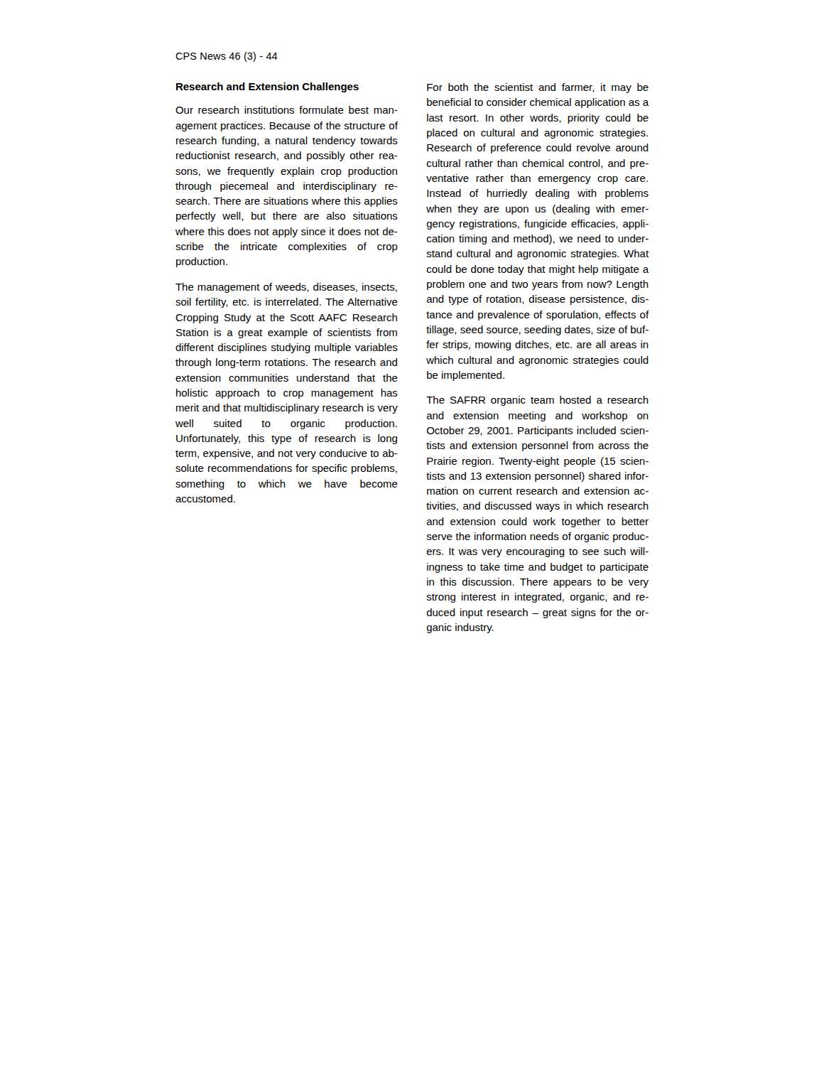CPS News 46 (3) - 44
Research and Extension Challenges
Our research institutions formulate best management practices. Because of the structure of research funding, a natural tendency towards reductionist research, and possibly other reasons, we frequently explain crop production through piecemeal and interdisciplinary research. There are situations where this applies perfectly well, but there are also situations where this does not apply since it does not describe the intricate complexities of crop production.
The management of weeds, diseases, insects, soil fertility, etc. is interrelated. The Alternative Cropping Study at the Scott AAFC Research Station is a great example of scientists from different disciplines studying multiple variables through long-term rotations. The research and extension communities understand that the holistic approach to crop management has merit and that multidisciplinary research is very well suited to organic production. Unfortunately, this type of research is long term, expensive, and not very conducive to absolute recommendations for specific problems, something to which we have become accustomed.
For both the scientist and farmer, it may be beneficial to consider chemical application as a last resort. In other words, priority could be placed on cultural and agronomic strategies. Research of preference could revolve around cultural rather than chemical control, and preventative rather than emergency crop care. Instead of hurriedly dealing with problems when they are upon us (dealing with emergency registrations, fungicide efficacies, application timing and method), we need to understand cultural and agronomic strategies. What could be done today that might help mitigate a problem one and two years from now? Length and type of rotation, disease persistence, distance and prevalence of sporulation, effects of tillage, seed source, seeding dates, size of buffer strips, mowing ditches, etc. are all areas in which cultural and agronomic strategies could be implemented.
The SAFRR organic team hosted a research and extension meeting and workshop on October 29, 2001. Participants included scientists and extension personnel from across the Prairie region. Twenty-eight people (15 scientists and 13 extension personnel) shared information on current research and extension activities, and discussed ways in which research and extension could work together to better serve the information needs of organic producers. It was very encouraging to see such willingness to take time and budget to participate in this discussion. There appears to be very strong interest in integrated, organic, and reduced input research – great signs for the organic industry.